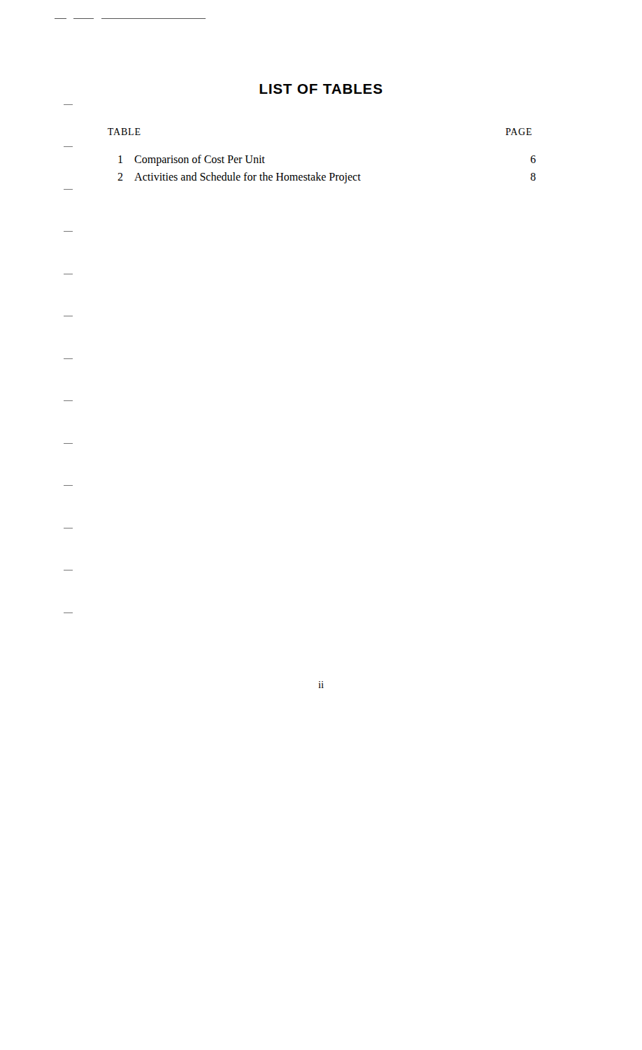LIST OF TABLES
| Table | Page |
| --- | --- |
| 1 | Comparison of Cost Per Unit | 6 |
| 2 | Activities and Schedule for the Homestake Project | 8 |
ii